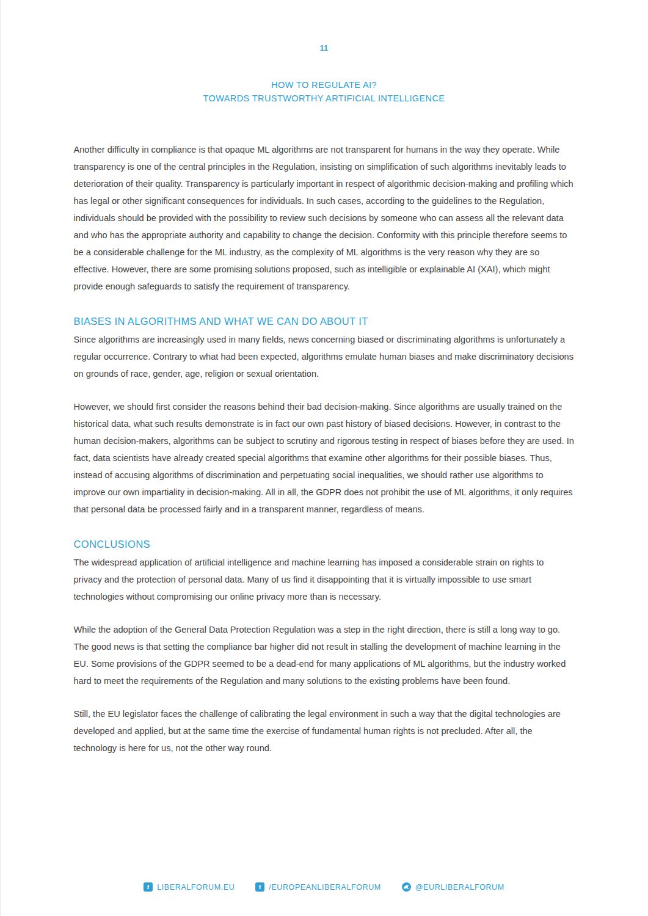11
HOW TO REGULATE AI?
TOWARDS TRUSTWORTHY ARTIFICIAL INTELLIGENCE
Another difficulty in compliance is that opaque ML algorithms are not transparent for humans in the way they operate. While transparency is one of the central principles in the Regulation, insisting on simplification of such algorithms inevitably leads to deterioration of their quality. Transparency is particularly important in respect of algorithmic decision-making and profiling which has legal or other significant consequences for individuals. In such cases, according to the guidelines to the Regulation, individuals should be provided with the possibility to review such decisions by someone who can assess all the relevant data and who has the appropriate authority and capability to change the decision. Conformity with this principle therefore seems to be a considerable challenge for the ML industry, as the complexity of ML algorithms is the very reason why they are so effective. However, there are some promising solutions proposed, such as intelligible or explainable AI (XAI), which might provide enough safeguards to satisfy the requirement of transparency.
Biases in algorithms and what we can do about it
Since algorithms are increasingly used in many fields, news concerning biased or discriminating algorithms is unfortunately a regular occurrence. Contrary to what had been expected, algorithms emulate human biases and make discriminatory decisions on grounds of race, gender, age, religion or sexual orientation.
However, we should first consider the reasons behind their bad decision-making. Since algorithms are usually trained on the historical data, what such results demonstrate is in fact our own past history of biased decisions. However, in contrast to the human decision-makers, algorithms can be subject to scrutiny and rigorous testing in respect of biases before they are used. In fact, data scientists have already created special algorithms that examine other algorithms for their possible biases. Thus, instead of accusing algorithms of discrimination and perpetuating social inequalities, we should rather use algorithms to improve our own impartiality in decision-making. All in all, the GDPR does not prohibit the use of ML algorithms, it only requires that personal data be processed fairly and in a transparent manner, regardless of means.
Conclusions
The widespread application of artificial intelligence and machine learning has imposed a considerable strain on rights to privacy and the protection of personal data. Many of us find it disappointing that it is virtually impossible to use smart technologies without compromising our online privacy more than is necessary.
While the adoption of the General Data Protection Regulation was a step in the right direction, there is still a long way to go. The good news is that setting the compliance bar higher did not result in stalling the development of machine learning in the EU. Some provisions of the GDPR seemed to be a dead-end for many applications of ML algorithms, but the industry worked hard to meet the requirements of the Regulation and many solutions to the existing problems have been found.
Still, the EU legislator faces the challenge of calibrating the legal environment in such a way that the digital technologies are developed and applied, but at the same time the exercise of fundamental human rights is not precluded. After all, the technology is here for us, not the other way round.
LIBERALFORUM.EU /EUROPEANLIBERALFORUM @EURLIBERALFORUM